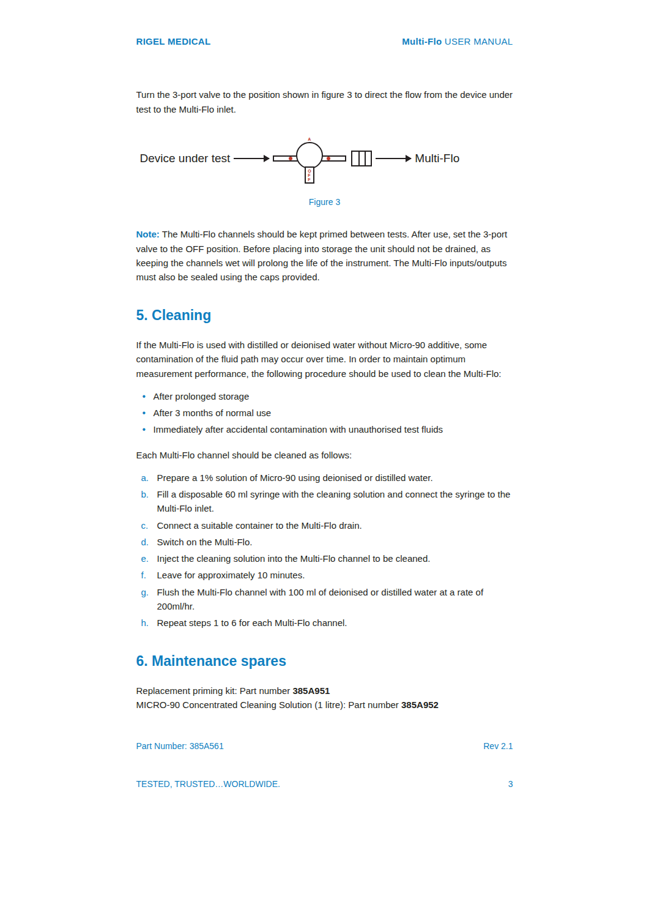RIGEL MEDICAL
Multi-Flo USER MANUAL
Turn the 3-port valve to the position shown in figure 3 to direct the flow from the device under test to the Multi-Flo inlet.
Device under test A O F F Multi-Flo
Figure 3
Note: The Multi-Flo channels should be kept primed between tests. After use, set the 3-port valve to the OFF position. Before placing into storage the unit should not be drained, as keeping the channels wet will prolong the life of the instrument. The Multi-Flo inputs/outputs must also be sealed using the caps provided.
5. Cleaning
If the Multi-Flo is used with distilled or deionised water without Micro-90 additive, some contamination of the fluid path may occur over time. In order to maintain optimum measurement performance, the following procedure should be used to clean the Multi-Flo:
After prolonged storage
After 3 months of normal use
Immediately after accidental contamination with unauthorised test fluids
Each Multi-Flo channel should be cleaned as follows:
Prepare a 1% solution of Micro-90 using deionised or distilled water.
Fill a disposable 60 ml syringe with the cleaning solution and connect the syringe to the Multi-Flo inlet.
Connect a suitable container to the Multi-Flo drain.
Switch on the Multi-Flo.
Inject the cleaning solution into the Multi-Flo channel to be cleaned.
Leave for approximately 10 minutes.
Flush the Multi-Flo channel with 100 ml of deionised or distilled water at a rate of 200ml/hr.
Repeat steps 1 to 6 for each Multi-Flo channel.
6. Maintenance spares
Replacement priming kit: Part number 385A951
MICRO-90 Concentrated Cleaning Solution (1 litre): Part number 385A952
Part Number: 385A561 Rev 2.1
TESTED, TRUSTED…WORLDWIDE. 3